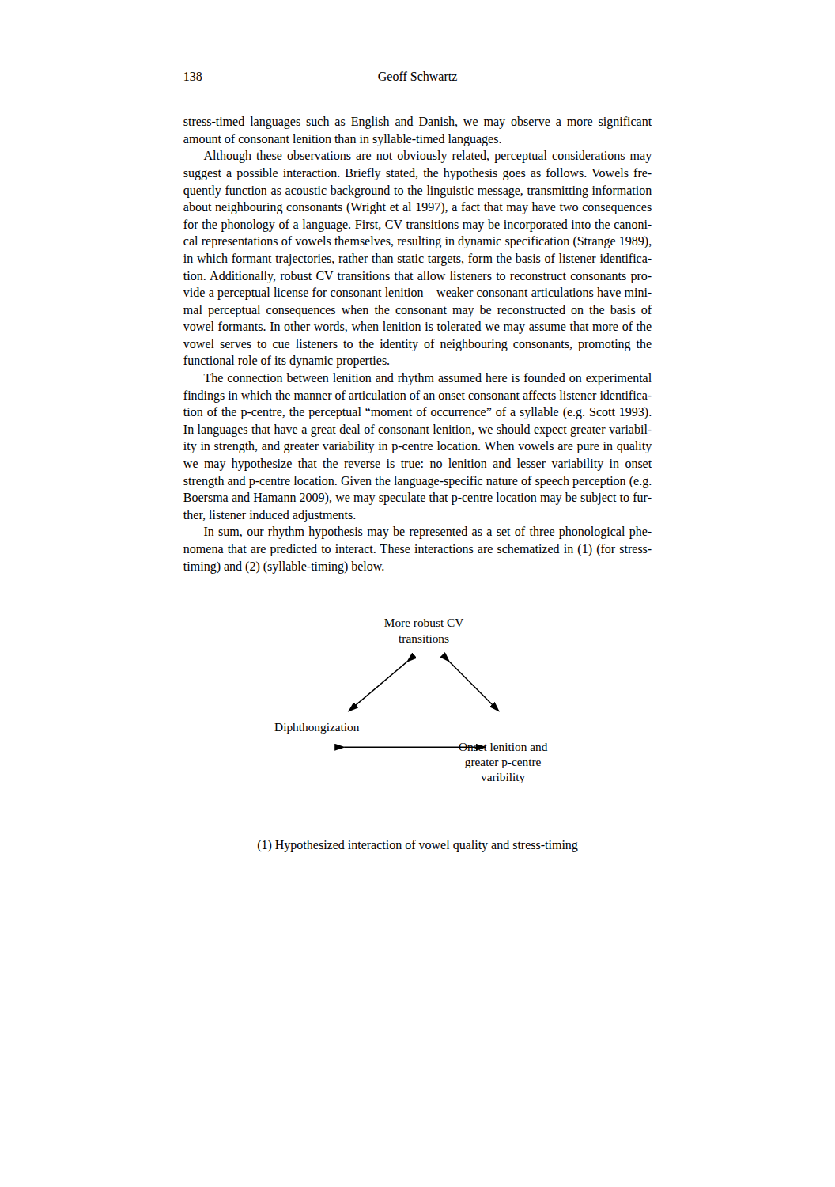138 Geoff Schwartz
stress-timed languages such as English and Danish, we may observe a more significant amount of consonant lenition than in syllable-timed languages.
Although these observations are not obviously related, perceptual considerations may suggest a possible interaction. Briefly stated, the hypothesis goes as follows. Vowels frequently function as acoustic background to the linguistic message, transmitting information about neighbouring consonants (Wright et al 1997), a fact that may have two consequences for the phonology of a language. First, CV transitions may be incorporated into the canonical representations of vowels themselves, resulting in dynamic specification (Strange 1989), in which formant trajectories, rather than static targets, form the basis of listener identification. Additionally, robust CV transitions that allow listeners to reconstruct consonants provide a perceptual license for consonant lenition – weaker consonant articulations have minimal perceptual consequences when the consonant may be reconstructed on the basis of vowel formants. In other words, when lenition is tolerated we may assume that more of the vowel serves to cue listeners to the identity of neighbouring consonants, promoting the functional role of its dynamic properties.
The connection between lenition and rhythm assumed here is founded on experimental findings in which the manner of articulation of an onset consonant affects listener identification of the p-centre, the perceptual “moment of occurrence” of a syllable (e.g. Scott 1993). In languages that have a great deal of consonant lenition, we should expect greater variability in strength, and greater variability in p-centre location. When vowels are pure in quality we may hypothesize that the reverse is true: no lenition and lesser variability in onset strength and p-centre location. Given the language-specific nature of speech perception (e.g. Boersma and Hamann 2009), we may speculate that p-centre location may be subject to further, listener induced adjustments.
In sum, our rhythm hypothesis may be represented as a set of three phonological phenomena that are predicted to interact. These interactions are schematized in (1) (for stress-timing) and (2) (syllable-timing) below.
More robust CV
transitions
Diphthongization
Onset lenition and
greater p-centre
varibility
(1) Hypothesized interaction of vowel quality and stress-timing